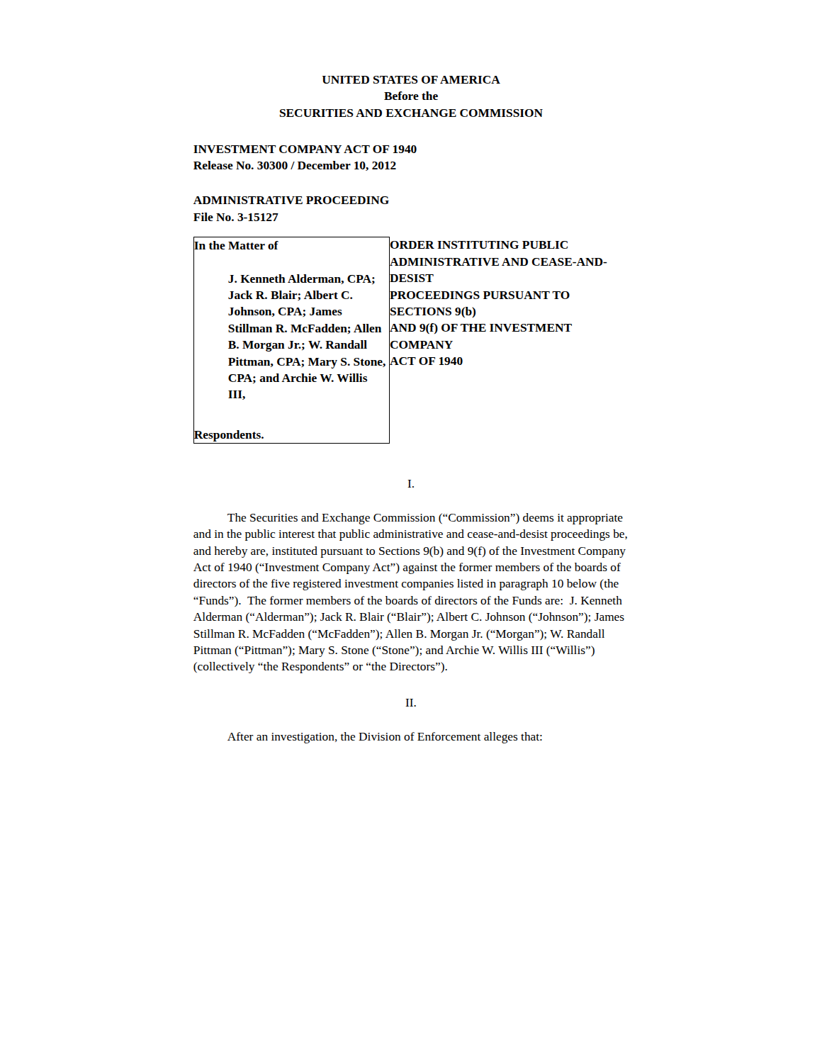UNITED STATES OF AMERICA
Before the
SECURITIES AND EXCHANGE COMMISSION
INVESTMENT COMPANY ACT OF 1940
Release No. 30300 / December 10, 2012
ADMINISTRATIVE PROCEEDING
File No. 3-15127
| In the Matter of J. Kenneth Alderman, CPA; Jack R. Blair; Albert C. Johnson, CPA; James Stillman R. McFadden; Allen B. Morgan Jr.; W. Randall Pittman, CPA; Mary S. Stone, CPA; and Archie W. Willis III, Respondents. | ORDER INSTITUTING PUBLIC ADMINISTRATIVE AND CEASE-AND-DESIST PROCEEDINGS PURSUANT TO SECTIONS 9(b) AND 9(f) OF THE INVESTMENT COMPANY ACT OF 1940 |
I.
The Securities and Exchange Commission (“Commission”) deems it appropriate and in the public interest that public administrative and cease-and-desist proceedings be, and hereby are, instituted pursuant to Sections 9(b) and 9(f) of the Investment Company Act of 1940 (“Investment Company Act”) against the former members of the boards of directors of the five registered investment companies listed in paragraph 10 below (the “Funds”). The former members of the boards of directors of the Funds are: J. Kenneth Alderman (“Alderman”); Jack R. Blair (“Blair”); Albert C. Johnson (“Johnson”); James Stillman R. McFadden (“McFadden”); Allen B. Morgan Jr. (“Morgan”); W. Randall Pittman (“Pittman”); Mary S. Stone (“Stone”); and Archie W. Willis III (“Willis”) (collectively “the Respondents” or “the Directors”).
II.
After an investigation, the Division of Enforcement alleges that: